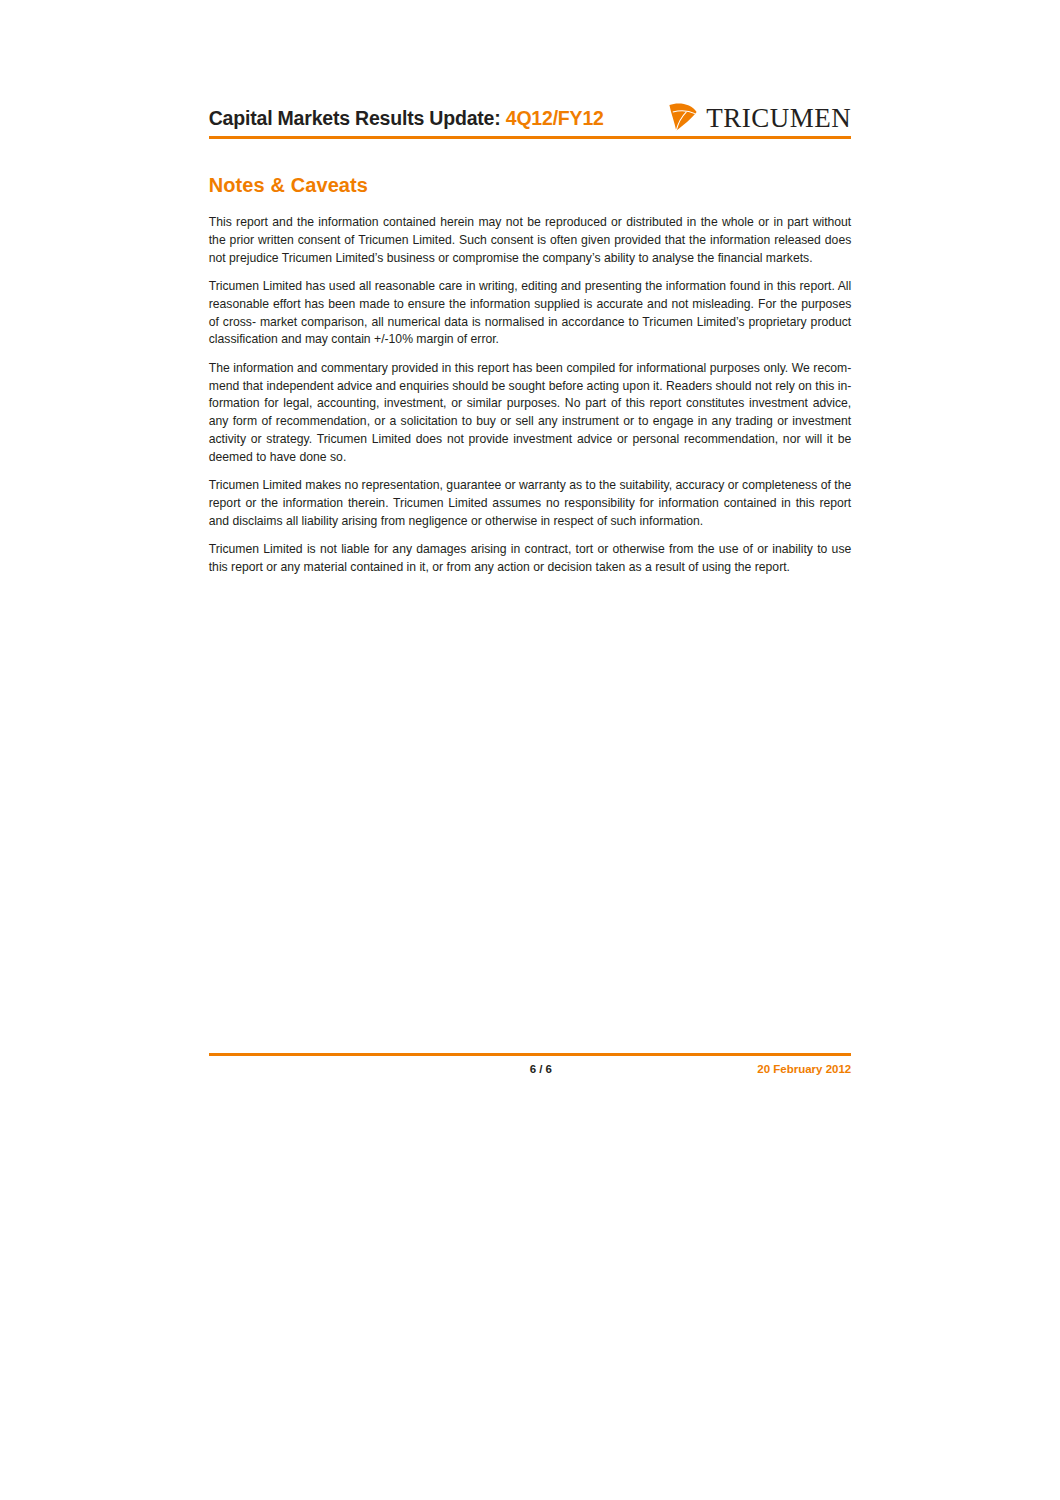Capital Markets Results Update: 4Q12/FY12
TRICUMEN
Notes & Caveats
This report and the information contained herein may not be reproduced or distributed in the whole or in part without the prior written consent of Tricumen Limited. Such consent is often given provided that the information released does not prejudice Tricumen Limited’s business or compromise the company’s ability to analyse the financial markets.
Tricumen Limited has used all reasonable care in writing, editing and presenting the information found in this report. All reasonable effort has been made to ensure the information supplied is accurate and not misleading. For the purposes of cross- market comparison, all numerical data is normalised in accordance to Tricumen Limited’s proprietary product classification and may contain +/-10% margin of error.
The information and commentary provided in this report has been compiled for informational purposes only. We recommend that independent advice and enquiries should be sought before acting upon it. Readers should not rely on this information for legal, accounting, investment, or similar purposes. No part of this report constitutes investment advice, any form of recommendation, or a solicitation to buy or sell any instrument or to engage in any trading or investment activity or strategy. Tricumen Limited does not provide investment advice or personal recommendation, nor will it be deemed to have done so.
Tricumen Limited makes no representation, guarantee or warranty as to the suitability, accuracy or completeness of the report or the information therein. Tricumen Limited assumes no responsibility for information contained in this report and disclaims all liability arising from negligence or otherwise in respect of such information.
Tricumen Limited is not liable for any damages arising in contract, tort or otherwise from the use of or inability to use this report or any material contained in it, or from any action or decision taken as a result of using the report.
6 / 6
20 February 2012